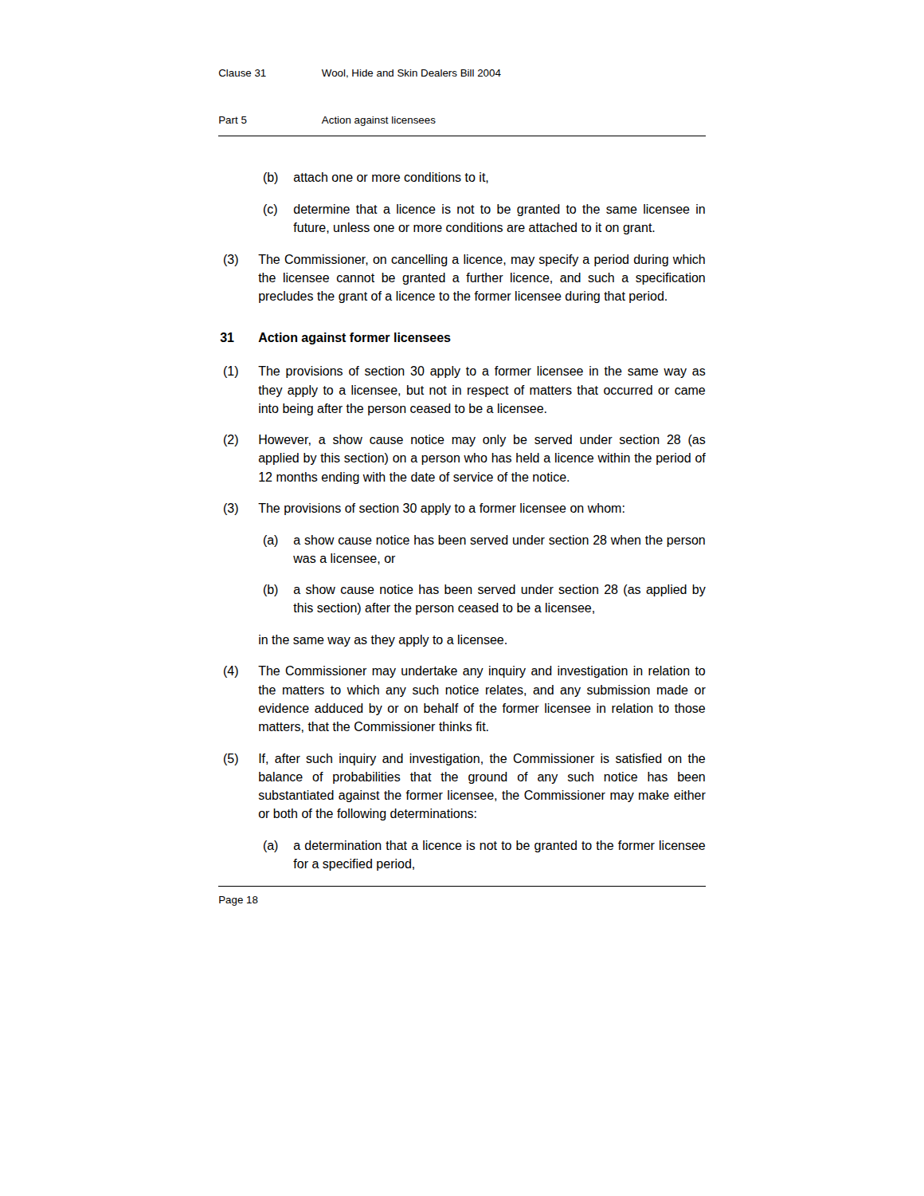Clause 31 Wool, Hide and Skin Dealers Bill 2004
Part 5 Action against licensees
(b) attach one or more conditions to it,
(c) determine that a licence is not to be granted to the same licensee in future, unless one or more conditions are attached to it on grant.
(3) The Commissioner, on cancelling a licence, may specify a period during which the licensee cannot be granted a further licence, and such a specification precludes the grant of a licence to the former licensee during that period.
31 Action against former licensees
(1) The provisions of section 30 apply to a former licensee in the same way as they apply to a licensee, but not in respect of matters that occurred or came into being after the person ceased to be a licensee.
(2) However, a show cause notice may only be served under section 28 (as applied by this section) on a person who has held a licence within the period of 12 months ending with the date of service of the notice.
(3) The provisions of section 30 apply to a former licensee on whom:
(a) a show cause notice has been served under section 28 when the person was a licensee, or
(b) a show cause notice has been served under section 28 (as applied by this section) after the person ceased to be a licensee,
in the same way as they apply to a licensee.
(4) The Commissioner may undertake any inquiry and investigation in relation to the matters to which any such notice relates, and any submission made or evidence adduced by or on behalf of the former licensee in relation to those matters, that the Commissioner thinks fit.
(5) If, after such inquiry and investigation, the Commissioner is satisfied on the balance of probabilities that the ground of any such notice has been substantiated against the former licensee, the Commissioner may make either or both of the following determinations:
(a) a determination that a licence is not to be granted to the former licensee for a specified period,
Page 18